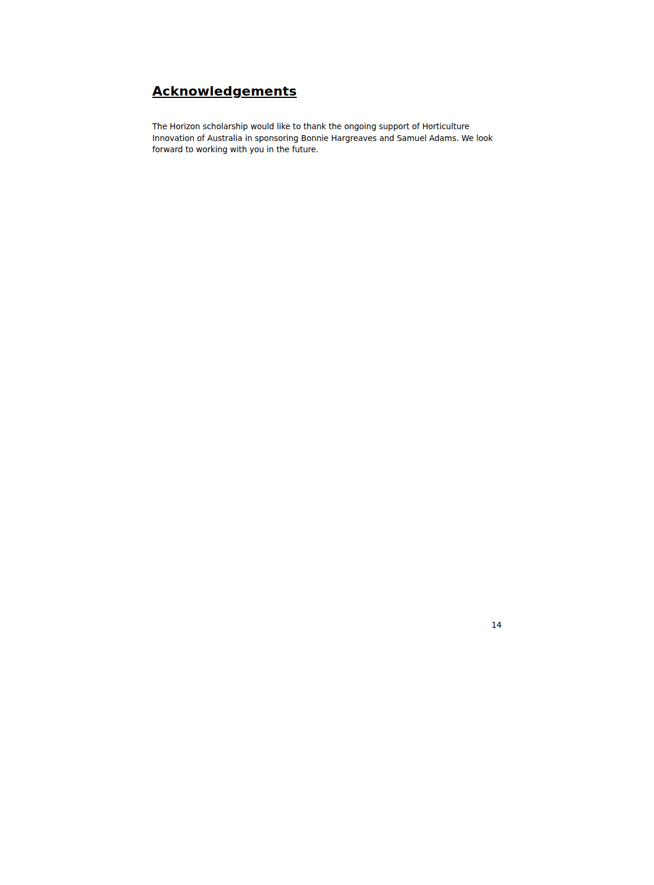Acknowledgements
The Horizon scholarship would like to thank the ongoing support of Horticulture Innovation of Australia in sponsoring Bonnie Hargreaves and Samuel Adams. We look forward to working with you in the future.
14